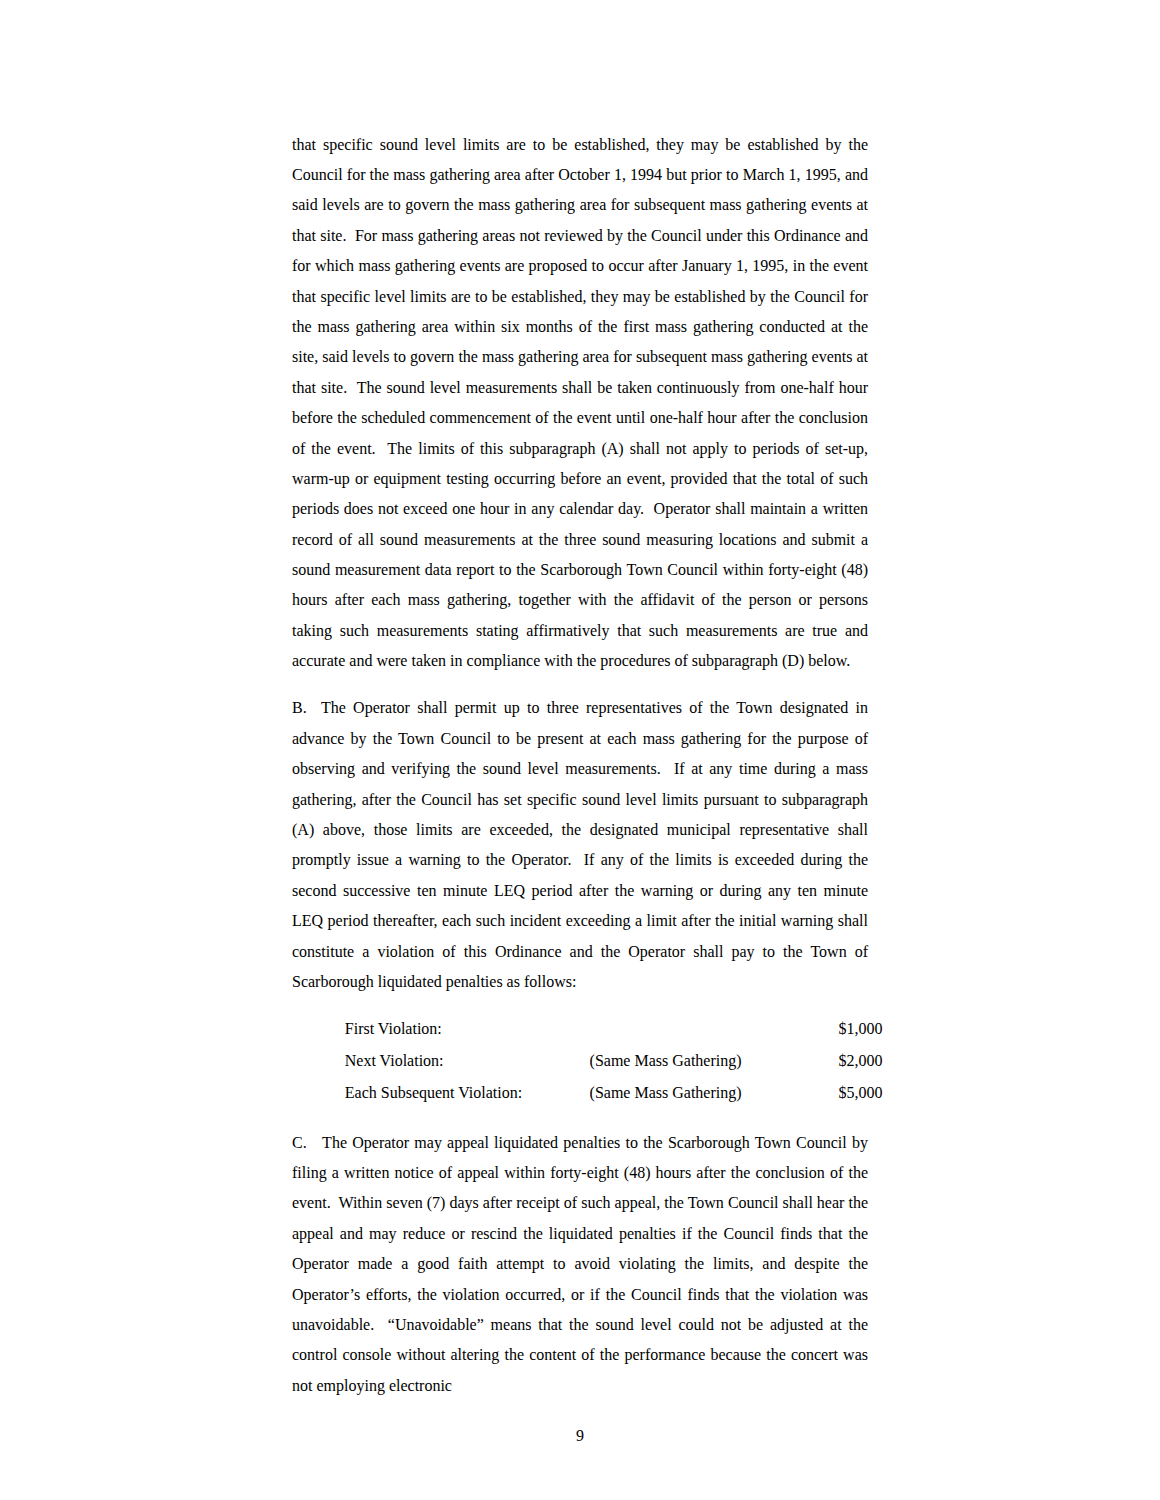that specific sound level limits are to be established, they may be established by the Council for the mass gathering area after October 1, 1994 but prior to March 1, 1995, and said levels are to govern the mass gathering area for subsequent mass gathering events at that site. For mass gathering areas not reviewed by the Council under this Ordinance and for which mass gathering events are proposed to occur after January 1, 1995, in the event that specific level limits are to be established, they may be established by the Council for the mass gathering area within six months of the first mass gathering conducted at the site, said levels to govern the mass gathering area for subsequent mass gathering events at that site. The sound level measurements shall be taken continuously from one-half hour before the scheduled commencement of the event until one-half hour after the conclusion of the event. The limits of this subparagraph (A) shall not apply to periods of set-up, warm-up or equipment testing occurring before an event, provided that the total of such periods does not exceed one hour in any calendar day. Operator shall maintain a written record of all sound measurements at the three sound measuring locations and submit a sound measurement data report to the Scarborough Town Council within forty-eight (48) hours after each mass gathering, together with the affidavit of the person or persons taking such measurements stating affirmatively that such measurements are true and accurate and were taken in compliance with the procedures of subparagraph (D) below.
B. The Operator shall permit up to three representatives of the Town designated in advance by the Town Council to be present at each mass gathering for the purpose of observing and verifying the sound level measurements. If at any time during a mass gathering, after the Council has set specific sound level limits pursuant to subparagraph (A) above, those limits are exceeded, the designated municipal representative shall promptly issue a warning to the Operator. If any of the limits is exceeded during the second successive ten minute LEQ period after the warning or during any ten minute LEQ period thereafter, each such incident exceeding a limit after the initial warning shall constitute a violation of this Ordinance and the Operator shall pay to the Town of Scarborough liquidated penalties as follows:
| First Violation: | | $1,000 |
| Next Violation: | (Same Mass Gathering) | $2,000 |
| Each Subsequent Violation: | (Same Mass Gathering) | $5,000 |
C. The Operator may appeal liquidated penalties to the Scarborough Town Council by filing a written notice of appeal within forty-eight (48) hours after the conclusion of the event. Within seven (7) days after receipt of such appeal, the Town Council shall hear the appeal and may reduce or rescind the liquidated penalties if the Council finds that the Operator made a good faith attempt to avoid violating the limits, and despite the Operator’s efforts, the violation occurred, or if the Council finds that the violation was unavoidable. “Unavoidable” means that the sound level could not be adjusted at the control console without altering the content of the performance because the concert was not employing electronic
9